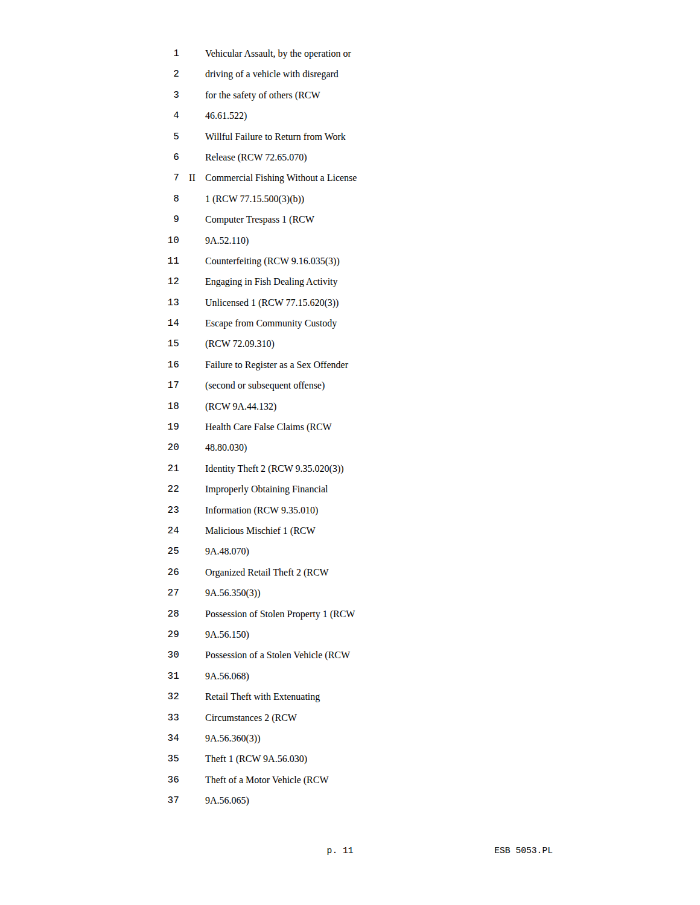| 1 | | Vehicular Assault, by the operation or |
| 2 | | driving of a vehicle with disregard |
| 3 | | for the safety of others (RCW |
| 4 | | 46.61.522) |
| 5 | | Willful Failure to Return from Work |
| 6 | | Release (RCW 72.65.070) |
| 7 | II | Commercial Fishing Without a License |
| 8 | | 1 (RCW 77.15.500(3)(b)) |
| 9 | | Computer Trespass 1 (RCW |
| 10 | | 9A.52.110) |
| 11 | | Counterfeiting (RCW 9.16.035(3)) |
| 12 | | Engaging in Fish Dealing Activity |
| 13 | | Unlicensed 1 (RCW 77.15.620(3)) |
| 14 | | Escape from Community Custody |
| 15 | | (RCW 72.09.310) |
| 16 | | Failure to Register as a Sex Offender |
| 17 | | (second or subsequent offense) |
| 18 | | (RCW 9A.44.132) |
| 19 | | Health Care False Claims (RCW |
| 20 | | 48.80.030) |
| 21 | | Identity Theft 2 (RCW 9.35.020(3)) |
| 22 | | Improperly Obtaining Financial |
| 23 | | Information (RCW 9.35.010) |
| 24 | | Malicious Mischief 1 (RCW |
| 25 | | 9A.48.070) |
| 26 | | Organized Retail Theft 2 (RCW |
| 27 | | 9A.56.350(3)) |
| 28 | | Possession of Stolen Property 1 (RCW |
| 29 | | 9A.56.150) |
| 30 | | Possession of a Stolen Vehicle (RCW |
| 31 | | 9A.56.068) |
| 32 | | Retail Theft with Extenuating |
| 33 | | Circumstances 2 (RCW |
| 34 | | 9A.56.360(3)) |
| 35 | | Theft 1 (RCW 9A.56.030) |
| 36 | | Theft of a Motor Vehicle (RCW |
| 37 | | 9A.56.065) |
p. 11 ESB 5053.PL